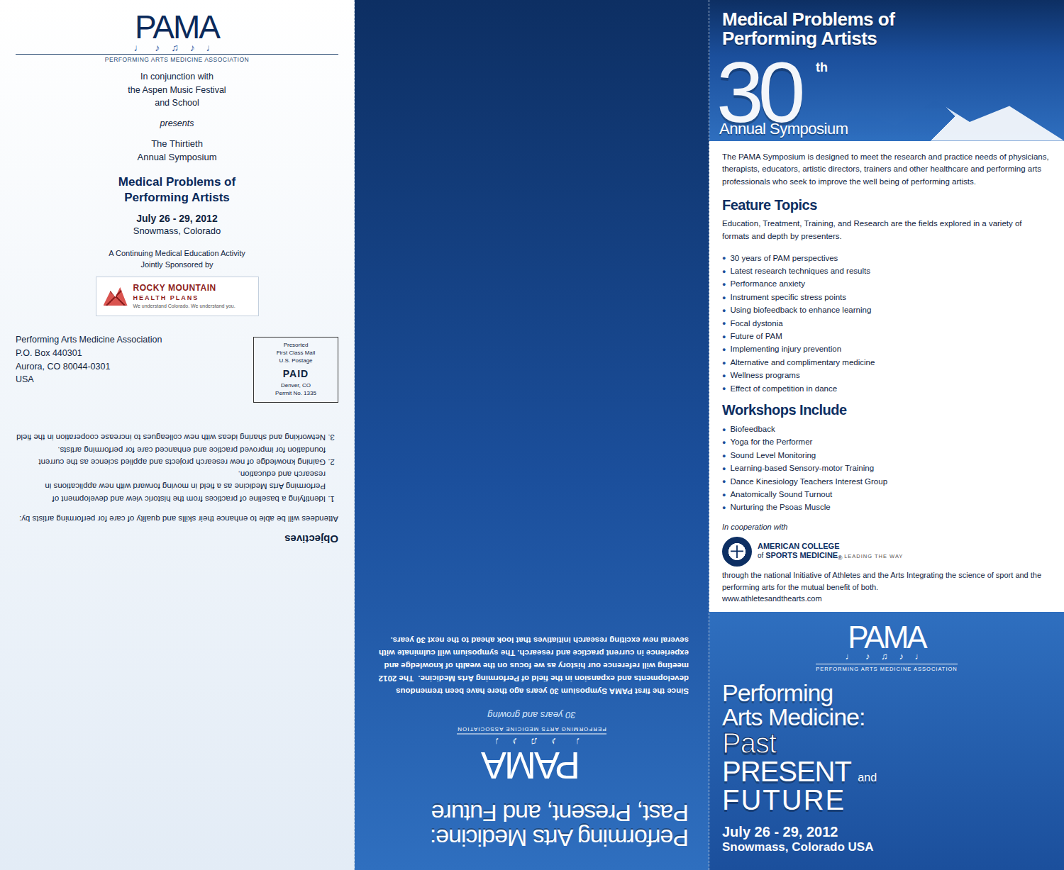PAMA♩ ♪ ♫ ♪ ♩
Performing Arts Medicine Association
In conjunction with
the Aspen Music Festival
and School
presents
The Thirtieth
Annual Symposium
Medical Problems of
Performing Artists
July 26 - 29, 2012
Snowmass, Colorado
A Continuing Medical Education Activity
Jointly Sponsored by
ROCKY MOUNTAIN HEALTH PLANS We understand Colorado. We understand you.
Performing Arts Medicine Association
P.O. Box 440301
Aurora, CO 80044-0301
USA
Presorted
First Class Mail
U.S. Postage
PAID
Denver, CO
Permit No. 1335
Objectives
Attendees will be able to enhance their skills and quality of care for performing artists by:
Identifying a baseline of practices from the historic view and development of Performing Arts Medicine as a field in moving forward with new applications in research and education.
Gaining knowledge of new research projects and applied science as the current foundation for improved practice and enhanced care for performing artists.
Networking and sharing ideas with new colleagues to increase cooperation in the field
Performing Arts Medicine: Past, Present, and Future
PAMA♩ ♪ ♫ ♪ ♩
Performing Arts Medicine Association
30 years and growing
Since the first PAMA Symposium 30 years ago there have been tremendous developments and expansion in the field of Performing Arts Medicine. The 2012 meeting will reference our history as we focus on the wealth of knowledge and experience in current practice and research. The symposium will culminate with several new exciting research initiatives that look ahead to the next 30 years.
Medical Problems of
Performing Artists
30
th
Annual Symposium
The PAMA Symposium is designed to meet the research and practice needs of physicians, therapists, educators, artistic directors, trainers and other healthcare and performing arts professionals who seek to improve the well being of performing artists.
Feature Topics
Education, Treatment, Training, and Research are the fields explored in a variety of formats and depth by presenters.
30 years of PAM perspectives
Latest research techniques and results
Performance anxiety
Instrument specific stress points
Using biofeedback to enhance learning
Focal dystonia
Future of PAM
Implementing injury prevention
Alternative and complimentary medicine
Wellness programs
Effect of competition in dance
Workshops Include
Biofeedback
Yoga for the Performer
Sound Level Monitoring
Learning-based Sensory-motor Training
Dance Kinesiology Teachers Interest Group
Anatomically Sound Turnout
Nurturing the Psoas Muscle
In cooperation with
AMERICAN COLLEGE of SPORTS MEDICINE® LEADING THE WAY
through the national Initiative of Athletes and the Arts Integrating the science of sport and the performing arts for the mutual benefit of both.
www.athletesandthearts.com
PAMA♩ ♪ ♫ ♪ ♩
Performing Arts Medicine Association
Performing Arts Medicine: Past PRESENT and FUTURE
July 26 - 29, 2012
Snowmass, Colorado USA